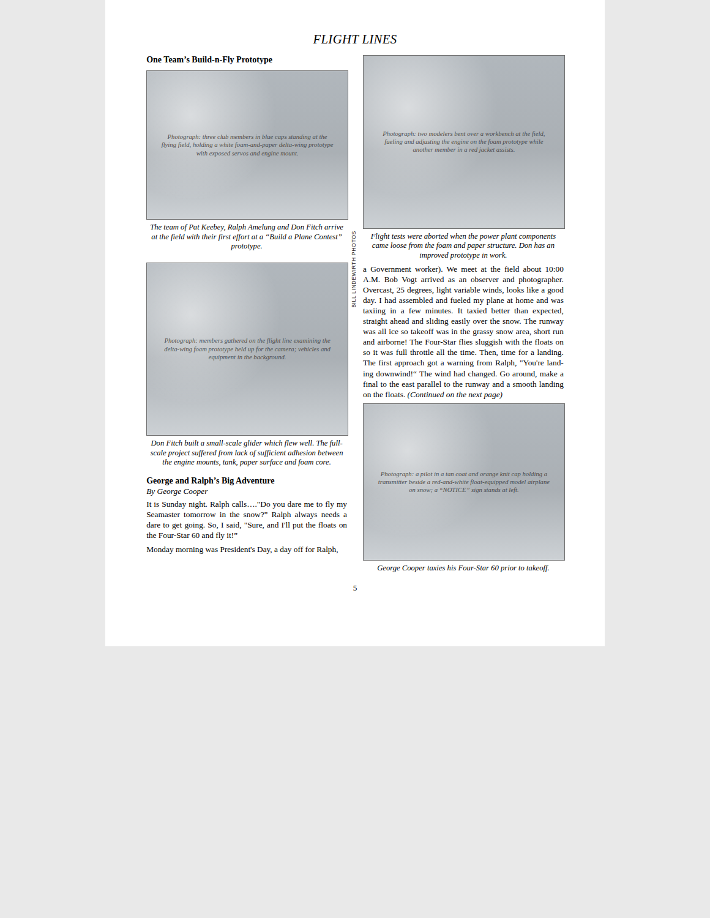FLIGHT LINES
One Team’s Build-n-Fly Prototype
Photograph: three club members in blue caps standing at the flying field, holding a white foam-and-paper delta-wing prototype with exposed servos and engine mount.
BILL LINDEWIRTH PHOTOS
The team of Pat Keebey, Ralph Amelung and Don Fitch arrive at the field with their first effort at a “Build a Plane Contest” prototype.
Photograph: members gathered on the flight line examining the delta-wing foam prototype held up for the camera; vehicles and equipment in the background.
Don Fitch built a small-scale glider which flew well. The full-scale project suffered from lack of sufficient adhesion between the engine mounts, tank, paper surface and foam core.
George and Ralph’s Big Adventure
By George Cooper
It is Sunday night. Ralph calls…."Do you dare me to fly my Seamaster tomorrow in the snow?” Ralph always needs a dare to get going. So, I said, "Sure, and I'll put the floats on the Four-Star 60 and fly it!”
Monday morning was President's Day, a day off for Ralph,
Photograph: two modelers bent over a workbench at the field, fueling and adjusting the engine on the foam prototype while another member in a red jacket assists.
Flight tests were aborted when the power plant components came loose from the foam and paper structure. Don has an improved prototype in work.
a Government worker). We meet at the field about 10:00 A.M. Bob Vogt arrived as an observer and photographer. Overcast, 25 degrees, light variable winds, looks like a good day. I had assembled and fueled my plane at home and was taxiing in a few minutes. It taxied better than expected, straight ahead and sliding easily over the snow. The runway was all ice so takeoff was in the grassy snow area, short run and airborne! The Four-Star flies sluggish with the floats on so it was full throttle all the time. Then, time for a landing. The first approach got a warning from Ralph, "You're landing downwind!“ The wind had changed. Go around, make a final to the east parallel to the runway and a smooth landing on the floats. (Continued on the next page)
Photograph: a pilot in a tan coat and orange knit cap holding a transmitter beside a red-and-white float-equipped model airplane on snow; a “NOTICE” sign stands at left.
George Cooper taxies his Four-Star 60 prior to takeoff.
5